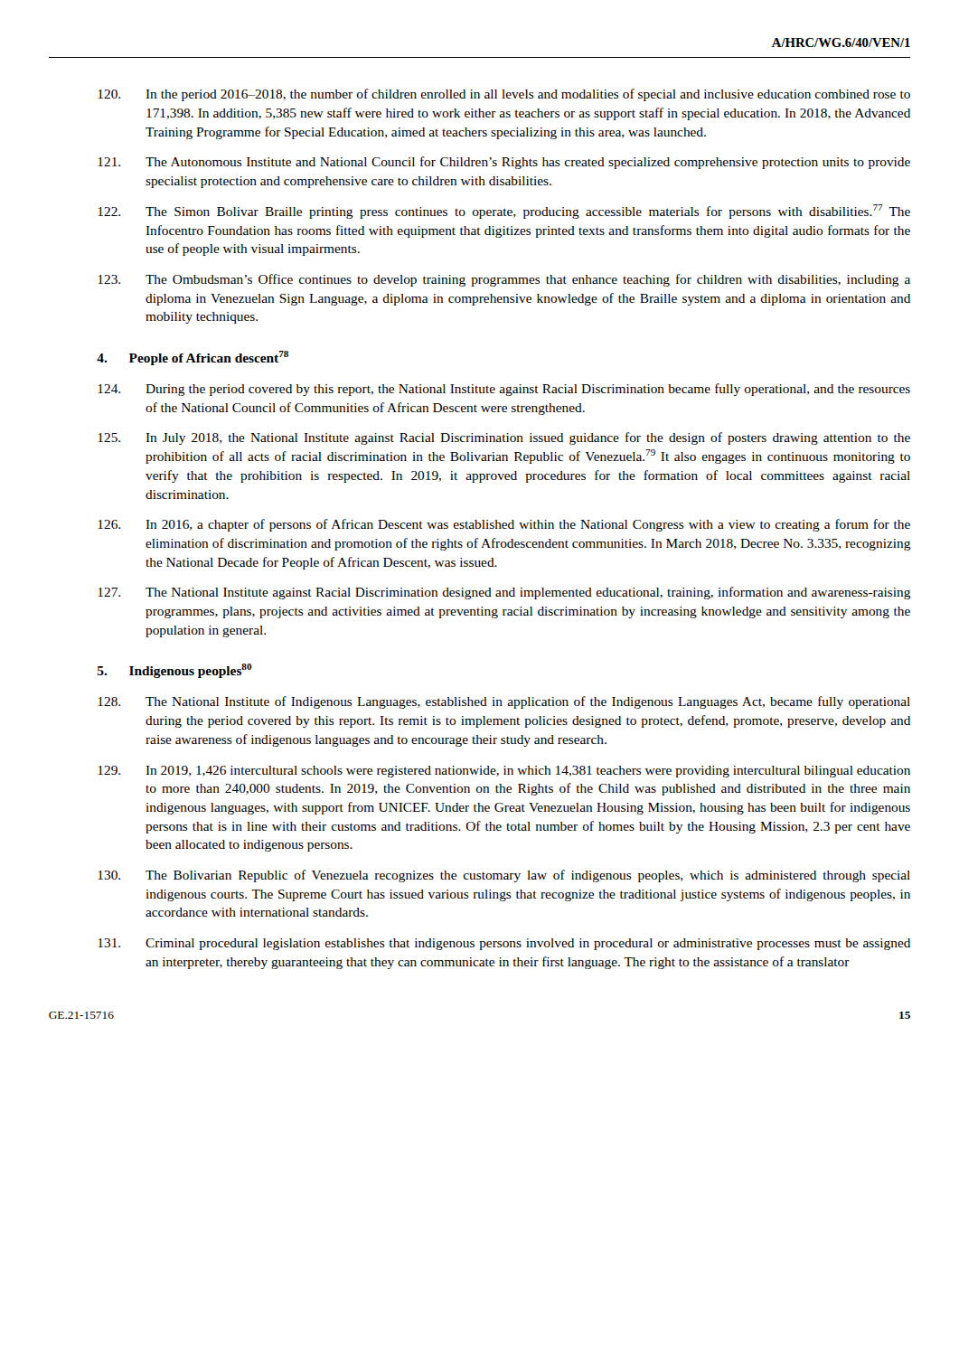A/HRC/WG.6/40/VEN/1
120.
In the period 2016–2018, the number of children enrolled in all levels and modalities of special and inclusive education combined rose to 171,398. In addition, 5,385 new staff were hired to work either as teachers or as support staff in special education. In 2018, the Advanced Training Programme for Special Education, aimed at teachers specializing in this area, was launched.
121.
The Autonomous Institute and National Council for Children’s Rights has created specialized comprehensive protection units to provide specialist protection and comprehensive care to children with disabilities.
122.
The Simon Bolivar Braille printing press continues to operate, producing accessible materials for persons with disabilities.77 The Infocentro Foundation has rooms fitted with equipment that digitizes printed texts and transforms them into digital audio formats for the use of people with visual impairments.
123.
The Ombudsman’s Office continues to develop training programmes that enhance teaching for children with disabilities, including a diploma in Venezuelan Sign Language, a diploma in comprehensive knowledge of the Braille system and a diploma in orientation and mobility techniques.
4. People of African descent78
124.
During the period covered by this report, the National Institute against Racial Discrimination became fully operational, and the resources of the National Council of Communities of African Descent were strengthened.
125.
In July 2018, the National Institute against Racial Discrimination issued guidance for the design of posters drawing attention to the prohibition of all acts of racial discrimination in the Bolivarian Republic of Venezuela.79 It also engages in continuous monitoring to verify that the prohibition is respected. In 2019, it approved procedures for the formation of local committees against racial discrimination.
126.
In 2016, a chapter of persons of African Descent was established within the National Congress with a view to creating a forum for the elimination of discrimination and promotion of the rights of Afrodescendent communities. In March 2018, Decree No. 3.335, recognizing the National Decade for People of African Descent, was issued.
127.
The National Institute against Racial Discrimination designed and implemented educational, training, information and awareness-raising programmes, plans, projects and activities aimed at preventing racial discrimination by increasing knowledge and sensitivity among the population in general.
5. Indigenous peoples80
128.
The National Institute of Indigenous Languages, established in application of the Indigenous Languages Act, became fully operational during the period covered by this report. Its remit is to implement policies designed to protect, defend, promote, preserve, develop and raise awareness of indigenous languages and to encourage their study and research.
129.
In 2019, 1,426 intercultural schools were registered nationwide, in which 14,381 teachers were providing intercultural bilingual education to more than 240,000 students. In 2019, the Convention on the Rights of the Child was published and distributed in the three main indigenous languages, with support from UNICEF. Under the Great Venezuelan Housing Mission, housing has been built for indigenous persons that is in line with their customs and traditions. Of the total number of homes built by the Housing Mission, 2.3 per cent have been allocated to indigenous persons.
130.
The Bolivarian Republic of Venezuela recognizes the customary law of indigenous peoples, which is administered through special indigenous courts. The Supreme Court has issued various rulings that recognize the traditional justice systems of indigenous peoples, in accordance with international standards.
131.
Criminal procedural legislation establishes that indigenous persons involved in procedural or administrative processes must be assigned an interpreter, thereby guaranteeing that they can communicate in their first language. The right to the assistance of a translator
GE.21-15716
15